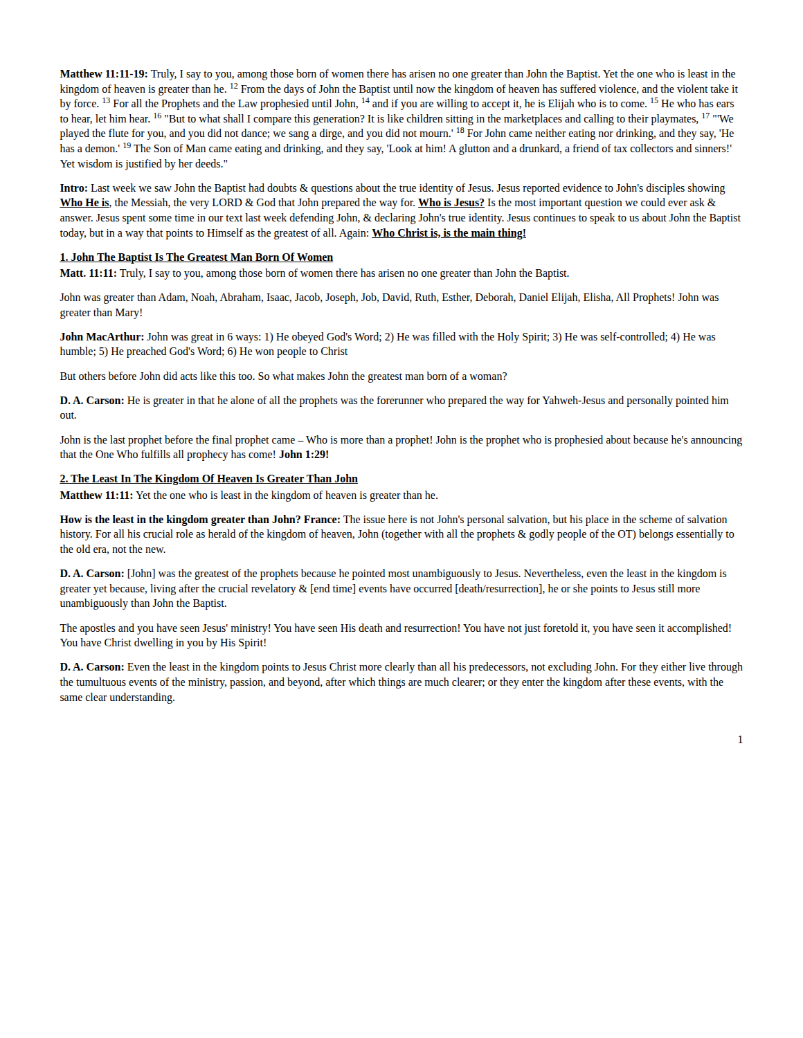Matthew 11:11-19: Truly, I say to you, among those born of women there has arisen no one greater than John the Baptist. Yet the one who is least in the kingdom of heaven is greater than he. 12 From the days of John the Baptist until now the kingdom of heaven has suffered violence, and the violent take it by force. 13 For all the Prophets and the Law prophesied until John, 14 and if you are willing to accept it, he is Elijah who is to come. 15 He who has ears to hear, let him hear. 16 "But to what shall I compare this generation? It is like children sitting in the marketplaces and calling to their playmates, 17 "'We played the flute for you, and you did not dance; we sang a dirge, and you did not mourn.' 18 For John came neither eating nor drinking, and they say, 'He has a demon.' 19 The Son of Man came eating and drinking, and they say, 'Look at him! A glutton and a drunkard, a friend of tax collectors and sinners!' Yet wisdom is justified by her deeds."
Intro: Last week we saw John the Baptist had doubts & questions about the true identity of Jesus. Jesus reported evidence to John's disciples showing Who He is, the Messiah, the very LORD & God that John prepared the way for. Who is Jesus? Is the most important question we could ever ask & answer. Jesus spent some time in our text last week defending John, & declaring John's true identity. Jesus continues to speak to us about John the Baptist today, but in a way that points to Himself as the greatest of all. Again: Who Christ is, is the main thing!
1. John The Baptist Is The Greatest Man Born Of Women
Matt. 11:11: Truly, I say to you, among those born of women there has arisen no one greater than John the Baptist.
John was greater than Adam, Noah, Abraham, Isaac, Jacob, Joseph, Job, David, Ruth, Esther, Deborah, Daniel Elijah, Elisha, All Prophets! John was greater than Mary!
John MacArthur: John was great in 6 ways: 1) He obeyed God's Word; 2) He was filled with the Holy Spirit; 3) He was self-controlled; 4) He was humble; 5) He preached God's Word; 6) He won people to Christ
But others before John did acts like this too. So what makes John the greatest man born of a woman?
D. A. Carson: He is greater in that he alone of all the prophets was the forerunner who prepared the way for Yahweh-Jesus and personally pointed him out.
John is the last prophet before the final prophet came – Who is more than a prophet! John is the prophet who is prophesied about because he's announcing that the One Who fulfills all prophecy has come! John 1:29!
2. The Least In The Kingdom Of Heaven Is Greater Than John
Matthew 11:11: Yet the one who is least in the kingdom of heaven is greater than he.
How is the least in the kingdom greater than John? France: The issue here is not John's personal salvation, but his place in the scheme of salvation history. For all his crucial role as herald of the kingdom of heaven, John (together with all the prophets & godly people of the OT) belongs essentially to the old era, not the new.
D. A. Carson: [John] was the greatest of the prophets because he pointed most unambiguously to Jesus. Nevertheless, even the least in the kingdom is greater yet because, living after the crucial revelatory & [end time] events have occurred [death/resurrection], he or she points to Jesus still more unambiguously than John the Baptist.
The apostles and you have seen Jesus' ministry! You have seen His death and resurrection! You have not just foretold it, you have seen it accomplished! You have Christ dwelling in you by His Spirit!
D. A. Carson: Even the least in the kingdom points to Jesus Christ more clearly than all his predecessors, not excluding John. For they either live through the tumultuous events of the ministry, passion, and beyond, after which things are much clearer; or they enter the kingdom after these events, with the same clear understanding.
1